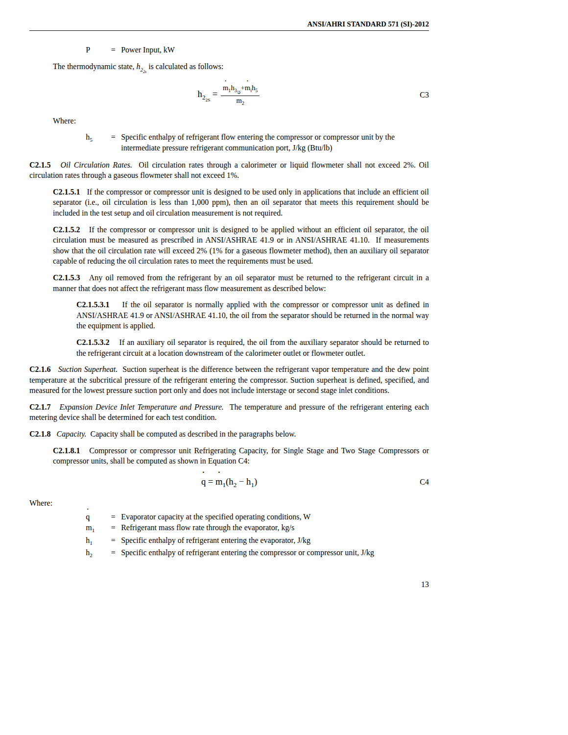ANSI/AHRI STANDARD 571 (SI)-2012
| P | = | Power Input, kW |
The thermodynamic state, h22s is calculated as follows:
h22S = m1h31S+mih5 m2
C3
Where:
| h 5 | = | Specific enthalpy of refrigerant flow entering the compressor or compressor unit by the intermediate pressure refrigerant communication port, J/kg (Btu/lb) |
C2.1.5 Oil Circulation Rates. Oil circulation rates through a calorimeter or liquid flowmeter shall not exceed 2%. Oil circulation rates through a gaseous flowmeter shall not exceed 1%.
C2.1.5.1 If the compressor or compressor unit is designed to be used only in applications that include an efficient oil separator (i.e., oil circulation is less than 1,000 ppm), then an oil separator that meets this requirement should be included in the test setup and oil circulation measurement is not required.
C2.1.5.2 If the compressor or compressor unit is designed to be applied without an efficient oil separator, the oil circulation must be measured as prescribed in ANSI/ASHRAE 41.9 or in ANSI/ASHRAE 41.10. If measurements show that the oil circulation rate will exceed 2% (1% for a gaseous flowmeter method), then an auxiliary oil separator capable of reducing the oil circulation rates to meet the requirements must be used.
C2.1.5.3 Any oil removed from the refrigerant by an oil separator must be returned to the refrigerant circuit in a manner that does not affect the refrigerant mass flow measurement as described below:
C2.1.5.3.1 If the oil separator is normally applied with the compressor or compressor unit as defined in ANSI/ASHRAE 41.9 or ANSI/ASHRAE 41.10, the oil from the separator should be returned in the normal way the equipment is applied.
C2.1.5.3.2 If an auxiliary oil separator is required, the oil from the auxiliary separator should be returned to the refrigerant circuit at a location downstream of the calorimeter outlet or flowmeter outlet.
C2.1.6 Suction Superheat. Suction superheat is the difference between the refrigerant vapor temperature and the dew point temperature at the subcritical pressure of the refrigerant entering the compressor. Suction superheat is defined, specified, and measured for the lowest pressure suction port only and does not include interstage or second stage inlet conditions.
C2.1.7 Expansion Device Inlet Temperature and Pressure. The temperature and pressure of the refrigerant entering each metering device shall be determined for each test condition.
C2.1.8 Capacity. Capacity shall be computed as described in the paragraphs below.
C2.1.8.1 Compressor or compressor unit Refrigerating Capacity, for Single Stage and Two Stage Compressors or compressor units, shall be computed as shown in Equation C4:
q = m1(h2 − h1)
C4
Where:
| q | = | Evaporator capacity at the specified operating conditions, W |
| m 1 | = | Refrigerant mass flow rate through the evaporator, kg/s |
| h 1 | = | Specific enthalpy of refrigerant entering the evaporator, J/kg |
| h 2 | = | Specific enthalpy of refrigerant entering the compressor or compressor unit, J/kg |
13